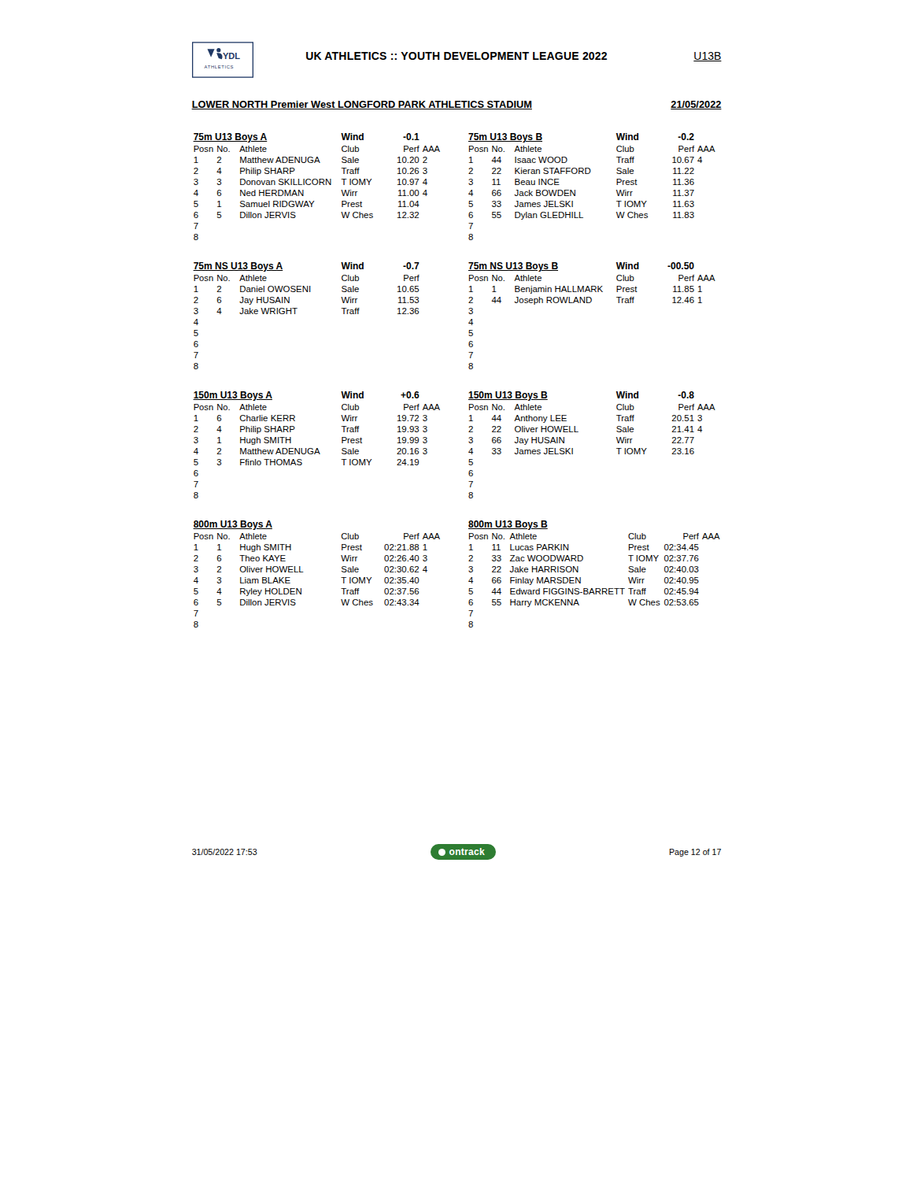YDL ATHLETICS
UK ATHLETICS :: YOUTH DEVELOPMENT LEAGUE 2022
U13B
LOWER NORTH Premier West LONGFORD PARK ATHLETICS STADIUM 21/05/2022
| 75m U13 Boys A | Wind | -0.1 | |
| Posn | No. | Athlete | Club | Perf | AAA |
| 1 | 2 | Matthew ADENUGA | Sale | 10.20 | 2 |
| 2 | 4 | Philip SHARP | Traff | 10.26 | 3 |
| 3 | 3 | Donovan SKILLICORN | T IOMY | 10.97 | 4 |
| 4 | 6 | Ned HERDMAN | Wirr | 11.00 | 4 |
| 5 | 1 | Samuel RIDGWAY | Prest | 11.04 | |
| 6 | 5 | Dillon JERVIS | W Ches | 12.32 | |
| 7 | | | | | |
| 8 | | | | | |
| 75m U13 Boys B | Wind | -0.2 | |
| Posn | No. | Athlete | Club | Perf | AAA |
| 1 | 44 | Isaac WOOD | Traff | 10.67 | 4 |
| 2 | 22 | Kieran STAFFORD | Sale | 11.22 | |
| 3 | 11 | Beau INCE | Prest | 11.36 | |
| 4 | 66 | Jack BOWDEN | Wirr | 11.37 | |
| 5 | 33 | James JELSKI | T IOMY | 11.63 | |
| 6 | 55 | Dylan GLEDHILL | W Ches | 11.83 | |
| 7 | | | | | |
| 8 | | | | | |
| 75m NS U13 Boys A | Wind | -0.7 | |
| Posn | No. | Athlete | Club | Perf | |
| 1 | 2 | Daniel OWOSENI | Sale | 10.65 | |
| 2 | 6 | Jay HUSAIN | Wirr | 11.53 | |
| 3 | 4 | Jake WRIGHT | Traff | 12.36 | |
| 4 | | | | | |
| 5 | | | | | |
| 6 | | | | | |
| 7 | | | | | |
| 8 | | | | | |
| 75m NS U13 Boys B | Wind | -00.50 | |
| Posn | No. | Athlete | Club | Perf | AAA |
| 1 | 1 | Benjamin HALLMARK | Prest | 11.85 | 1 |
| 2 | 44 | Joseph ROWLAND | Traff | 12.46 | 1 |
| 3 | | | | | |
| 4 | | | | | |
| 5 | | | | | |
| 6 | | | | | |
| 7 | | | | | |
| 8 | | | | | |
| 150m U13 Boys A | Wind | +0.6 | |
| Posn | No. | Athlete | Club | Perf | AAA |
| 1 | 6 | Charlie KERR | Wirr | 19.72 | 3 |
| 2 | 4 | Philip SHARP | Traff | 19.93 | 3 |
| 3 | 1 | Hugh SMITH | Prest | 19.99 | 3 |
| 4 | 2 | Matthew ADENUGA | Sale | 20.16 | 3 |
| 5 | 3 | Ffinlo THOMAS | T IOMY | 24.19 | |
| 6 | | | | | |
| 7 | | | | | |
| 8 | | | | | |
| 150m U13 Boys B | Wind | -0.8 | |
| Posn | No. | Athlete | Club | Perf | AAA |
| 1 | 44 | Anthony LEE | Traff | 20.51 | 3 |
| 2 | 22 | Oliver HOWELL | Sale | 21.41 | 4 |
| 3 | 66 | Jay HUSAIN | Wirr | 22.77 | |
| 4 | 33 | James JELSKI | T IOMY | 23.16 | |
| 5 | | | | | |
| 6 | | | | | |
| 7 | | | | | |
| 8 | | | | | |
| 800m U13 Boys A |
| Posn | No. | Athlete | Club | Perf | AAA |
| 1 | 1 | Hugh SMITH | Prest | 02:21.88 | 1 |
| 2 | 6 | Theo KAYE | Wirr | 02:26.40 | 3 |
| 3 | 2 | Oliver HOWELL | Sale | 02:30.62 | 4 |
| 4 | 3 | Liam BLAKE | T IOMY | 02:35.40 | |
| 5 | 4 | Ryley HOLDEN | Traff | 02:37.56 | |
| 6 | 5 | Dillon JERVIS | W Ches | 02:43.34 | |
| 7 | | | | | |
| 8 | | | | | |
| 800m U13 Boys B |
| Posn | No. | Athlete | Club | Perf | AAA |
| 1 | 11 | Lucas PARKIN | Prest | 02:34.45 | |
| 2 | 33 | Zac WOODWARD | T IOMY | 02:37.76 | |
| 3 | 22 | Jake HARRISON | Sale | 02:40.03 | |
| 4 | 66 | Finlay MARSDEN | Wirr | 02:40.95 | |
| 5 | 44 | Edward FIGGINS-BARRETT | Traff | 02:45.94 | |
| 6 | 55 | Harry MCKENNA | W Ches | 02:53.65 | |
| 7 | | | | | |
| 8 | | | | | |
31/05/2022 17:53
ontrack
Page 12 of 17